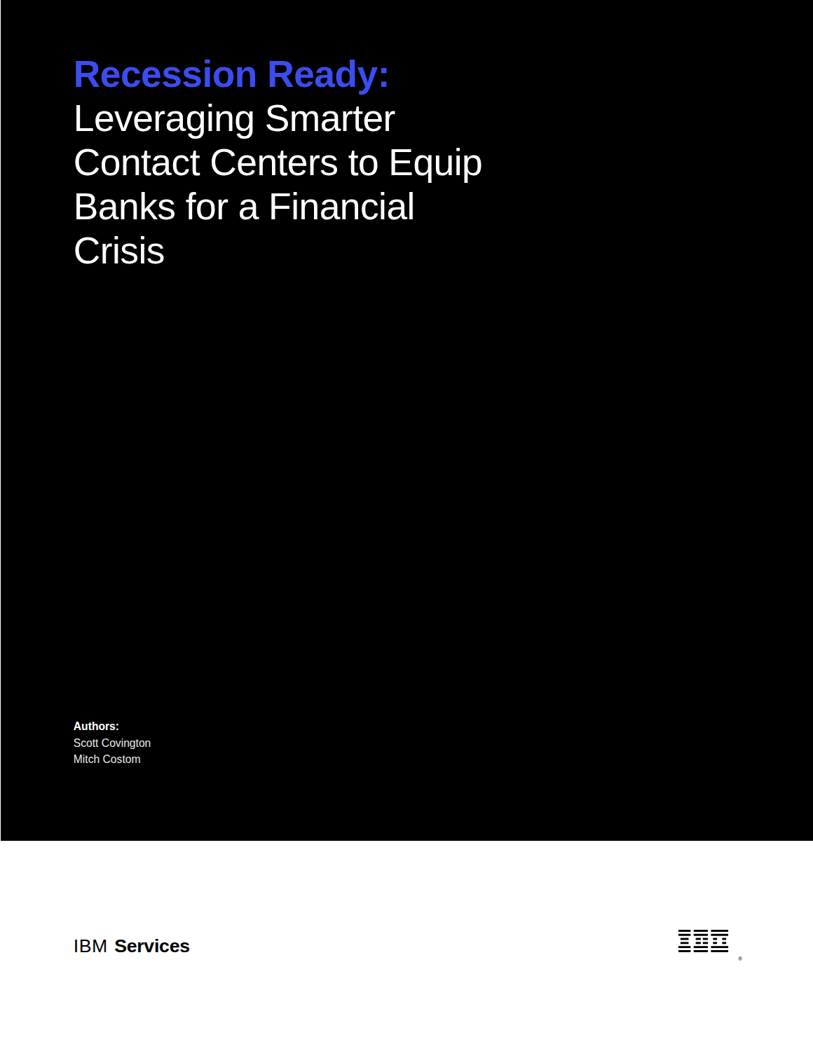Recession Ready: Leveraging Smarter Contact Centers to Equip Banks for a Financial Crisis
Authors:
Scott Covington
Mitch Costom
IBM Services
®